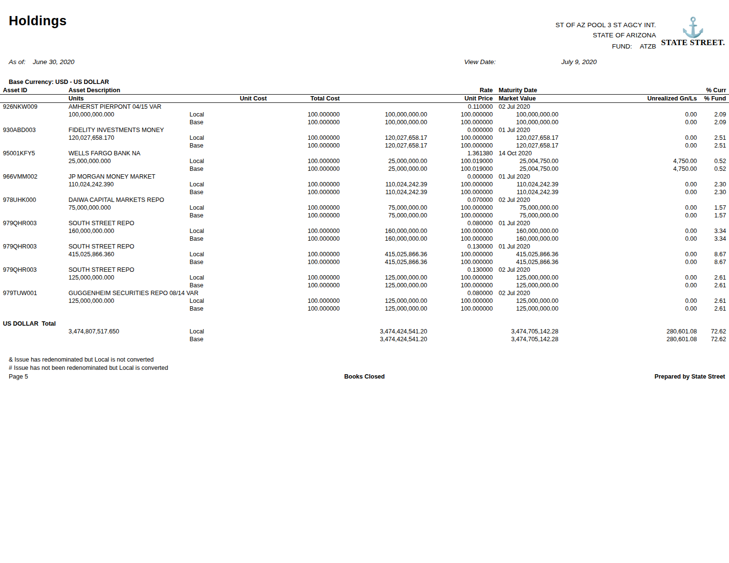Holdings
ST OF AZ POOL 3 ST AGCY INT.
STATE OF ARIZONA
FUND: ATZB
⚓
STATE STREET.
As of: June 30, 2020
View Date:July 9, 2020
Base Currency: USD - US DOLLAR
| Asset ID | Asset Description | | | | Rate | Maturity Date | | | % Curr |
| --- | --- | --- | --- | --- | --- | --- | --- | --- | --- |
| | Units | Unit Cost | Total Cost | | Unit Price | Market Value | | Unrealized Gn/Ls | % Fund |
| 926NKW009 | AMHERST PIERPONT 04/15 VAR | 0.110000 | 02 Jul 2020 | | | |
| | 100,000,000.000 | Local | 100.000000 | 100,000,000.00 | 100.000000 | 100,000,000.00 | | 0.00 | 2.09 |
| | | Base | 100.000000 | 100,000,000.00 | 100.000000 | 100,000,000.00 | | 0.00 | 2.09 |
| 930ABD003 | FIDELITY INVESTMENTS MONEY | 0.000000 | 01 Jul 2020 | | | |
| | 120,027,658.170 | Local | 100.000000 | 120,027,658.17 | 100.000000 | 120,027,658.17 | | 0.00 | 2.51 |
| | | Base | 100.000000 | 120,027,658.17 | 100.000000 | 120,027,658.17 | | 0.00 | 2.51 |
| 95001KFY5 | WELLS FARGO BANK NA | 1.361380 | 14 Oct 2020 | | | |
| | 25,000,000.000 | Local | 100.000000 | 25,000,000.00 | 100.019000 | 25,004,750.00 | | 4,750.00 | 0.52 |
| | | Base | 100.000000 | 25,000,000.00 | 100.019000 | 25,004,750.00 | | 4,750.00 | 0.52 |
| 966VMM002 | JP MORGAN MONEY MARKET | 0.000000 | 01 Jul 2020 | | | |
| | 110,024,242.390 | Local | 100.000000 | 110,024,242.39 | 100.000000 | 110,024,242.39 | | 0.00 | 2.30 |
| | | Base | 100.000000 | 110,024,242.39 | 100.000000 | 110,024,242.39 | | 0.00 | 2.30 |
| 978UHK000 | DAIWA CAPITAL MARKETS REPO | 0.070000 | 02 Jul 2020 | | | |
| | 75,000,000.000 | Local | 100.000000 | 75,000,000.00 | 100.000000 | 75,000,000.00 | | 0.00 | 1.57 |
| | | Base | 100.000000 | 75,000,000.00 | 100.000000 | 75,000,000.00 | | 0.00 | 1.57 |
| 979QHR003 | SOUTH STREET REPO | 0.080000 | 01 Jul 2020 | | | |
| | 160,000,000.000 | Local | 100.000000 | 160,000,000.00 | 100.000000 | 160,000,000.00 | | 0.00 | 3.34 |
| | | Base | 100.000000 | 160,000,000.00 | 100.000000 | 160,000,000.00 | | 0.00 | 3.34 |
| 979QHR003 | SOUTH STREET REPO | 0.130000 | 01 Jul 2020 | | | |
| | 415,025,866.360 | Local | 100.000000 | 415,025,866.36 | 100.000000 | 415,025,866.36 | | 0.00 | 8.67 |
| | | Base | 100.000000 | 415,025,866.36 | 100.000000 | 415,025,866.36 | | 0.00 | 8.67 |
| 979QHR003 | SOUTH STREET REPO | 0.130000 | 02 Jul 2020 | | | |
| | 125,000,000.000 | Local | 100.000000 | 125,000,000.00 | 100.000000 | 125,000,000.00 | | 0.00 | 2.61 |
| | | Base | 100.000000 | 125,000,000.00 | 100.000000 | 125,000,000.00 | | 0.00 | 2.61 |
| 979TUW001 | GUGGENHEIM SECURITIES REPO 08/14 VAR | 0.080000 | 02 Jul 2020 | | | |
| | 125,000,000.000 | Local | 100.000000 | 125,000,000.00 | 100.000000 | 125,000,000.00 | | 0.00 | 2.61 |
| | | Base | 100.000000 | 125,000,000.00 | 100.000000 | 125,000,000.00 | | 0.00 | 2.61 |
| US DOLLAR Total | |
| | 3,474,807,517.650 | Local | | 3,474,424,541.20 | | 3,474,705,142.28 | | 280,601.08 | 72.62 |
| | | Base | | 3,474,424,541.20 | | 3,474,705,142.28 | | 280,601.08 | 72.62 |
& Issue has redenominated but Local is not converted
# Issue has not been redenominated but Local is converted
Page 5 Books Closed Prepared by State Street